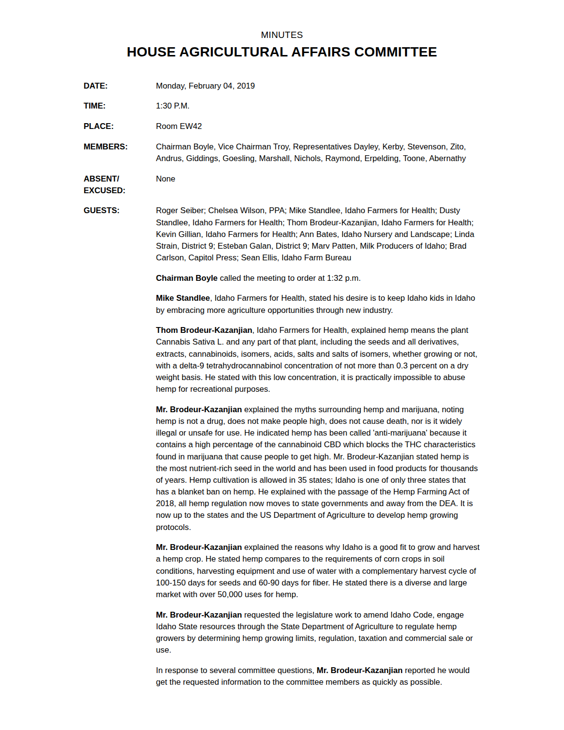MINUTES
HOUSE AGRICULTURAL AFFAIRS COMMITTEE
| DATE: | Monday, February 04, 2019 |
| TIME: | 1:30 P.M. |
| PLACE: | Room EW42 |
| MEMBERS: | Chairman Boyle, Vice Chairman Troy, Representatives Dayley, Kerby, Stevenson, Zito, Andrus, Giddings, Goesling, Marshall, Nichols, Raymond, Erpelding, Toone, Abernathy |
| ABSENT/ EXCUSED: | None |
| GUESTS: | Roger Seiber; Chelsea Wilson, PPA; Mike Standlee, Idaho Farmers for Health; Dusty Standlee, Idaho Farmers for Health; Thom Brodeur-Kazanjian, Idaho Farmers for Health; Kevin Gillian, Idaho Farmers for Health; Ann Bates, Idaho Nursery and Landscape; Linda Strain, District 9; Esteban Galan, District 9; Marv Patten, Milk Producers of Idaho; Brad Carlson, Capitol Press; Sean Ellis, Idaho Farm Bureau Chairman Boyle called the meeting to order at 1:32 p.m. Mike Standlee , Idaho Farmers for Health, stated his desire is to keep Idaho kids in Idaho by embracing more agriculture opportunities through new industry. Thom Brodeur-Kazanjian , Idaho Farmers for Health, explained hemp means the plant Cannabis Sativa L. and any part of that plant, including the seeds and all derivatives, extracts, cannabinoids, isomers, acids, salts and salts of isomers, whether growing or not, with a delta-9 tetrahydrocannabinol concentration of not more than 0.3 percent on a dry weight basis. He stated with this low concentration, it is practically impossible to abuse hemp for recreational purposes. Mr. Brodeur-Kazanjian explained the myths surrounding hemp and marijuana, noting hemp is not a drug, does not make people high, does not cause death, nor is it widely illegal or unsafe for use. He indicated hemp has been called 'anti-marijuana' because it contains a high percentage of the cannabinoid CBD which blocks the THC characteristics found in marijuana that cause people to get high. Mr. Brodeur-Kazanjian stated hemp is the most nutrient-rich seed in the world and has been used in food products for thousands of years. Hemp cultivation is allowed in 35 states; Idaho is one of only three states that has a blanket ban on hemp. He explained with the passage of the Hemp Farming Act of 2018, all hemp regulation now moves to state governments and away from the DEA. It is now up to the states and the US Department of Agriculture to develop hemp growing protocols. Mr. Brodeur-Kazanjian explained the reasons why Idaho is a good fit to grow and harvest a hemp crop. He stated hemp compares to the requirements of corn crops in soil conditions, harvesting equipment and use of water with a complementary harvest cycle of 100-150 days for seeds and 60-90 days for fiber. He stated there is a diverse and large market with over 50,000 uses for hemp. Mr. Brodeur-Kazanjian requested the legislature work to amend Idaho Code, engage Idaho State resources through the State Department of Agriculture to regulate hemp growers by determining hemp growing limits, regulation, taxation and commercial sale or use. In response to several committee questions, Mr. Brodeur-Kazanjian reported he would get the requested information to the committee members as quickly as possible. |